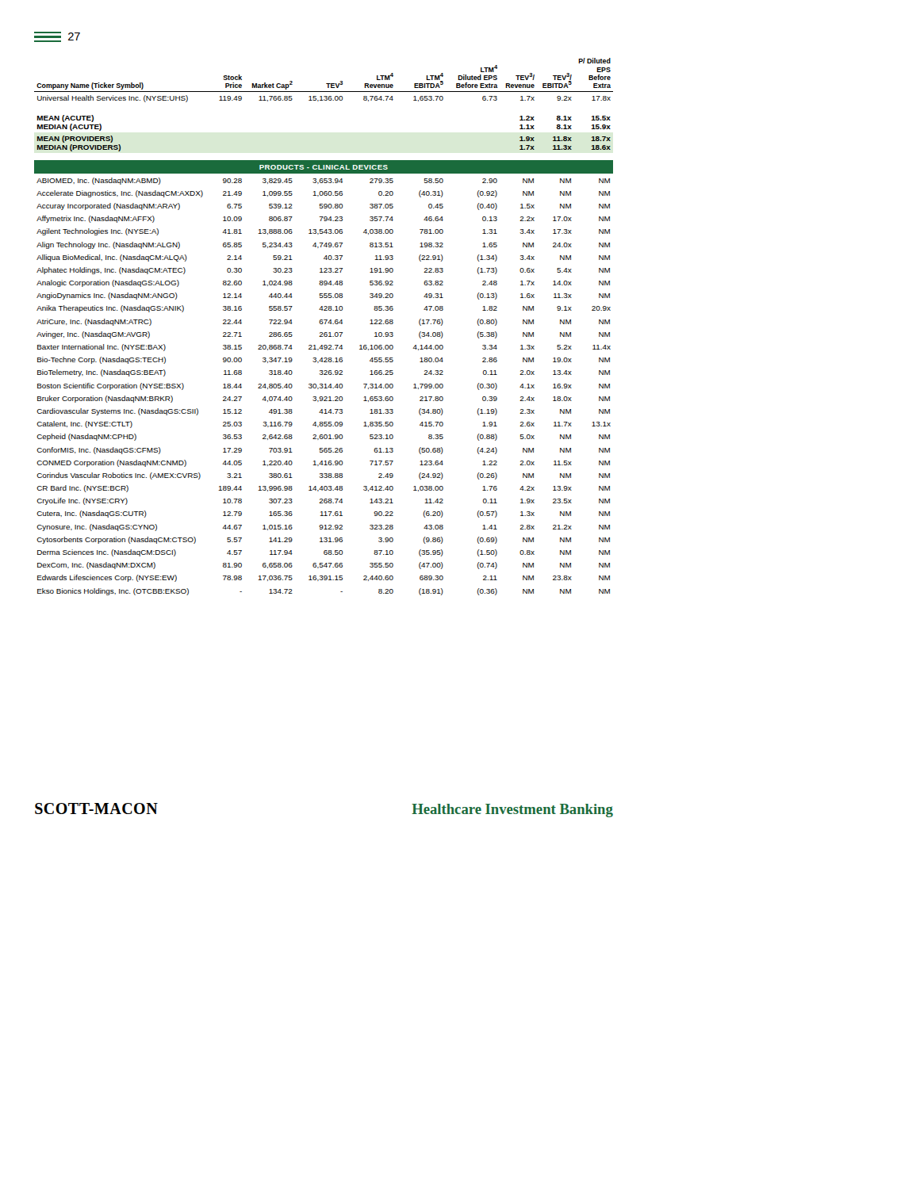27
| Company Name (Ticker Symbol) | Stock Price | Market Cap 2 | TEV 3 | LTM 4 Revenue | LTM 4 EBITDA 5 | LTM 4 Diluted EPS Before Extra | TEV 3 / Revenue | TEV 3 / EBITDA 5 | P/ Diluted EPS Before Extra |
| --- | --- | --- | --- | --- | --- | --- | --- | --- | --- |
| Universal Health Services Inc. (NYSE:UHS) | 119.49 | 11,766.85 | 15,136.00 | 8,764.74 | 1,653.70 | 6.73 | 1.7x | 9.2x | 17.8x |
| MEAN (ACUTE) | | | | | | | 1.2x | 8.1x | 15.5x |
| MEDIAN (ACUTE) | | | | | | | 1.1x | 8.1x | 15.9x |
| MEAN (PROVIDERS) | | | | | | | 1.9x | 11.8x | 18.7x |
| MEDIAN (PROVIDERS) | | | | | | | 1.7x | 11.3x | 18.6x |
| PRODUCTS - CLINICAL DEVICES |
| ABIOMED, Inc. (NasdaqNM:ABMD) | 90.28 | 3,829.45 | 3,653.94 | 279.35 | 58.50 | 2.90 | NM | NM | NM |
| Accelerate Diagnostics, Inc. (NasdaqCM:AXDX) | 21.49 | 1,099.55 | 1,060.56 | 0.20 | (40.31) | (0.92) | NM | NM | NM |
| Accuray Incorporated (NasdaqNM:ARAY) | 6.75 | 539.12 | 590.80 | 387.05 | 0.45 | (0.40) | 1.5x | NM | NM |
| Affymetrix Inc. (NasdaqNM:AFFX) | 10.09 | 806.87 | 794.23 | 357.74 | 46.64 | 0.13 | 2.2x | 17.0x | NM |
| Agilent Technologies Inc. (NYSE:A) | 41.81 | 13,888.06 | 13,543.06 | 4,038.00 | 781.00 | 1.31 | 3.4x | 17.3x | NM |
| Align Technology Inc. (NasdaqNM:ALGN) | 65.85 | 5,234.43 | 4,749.67 | 813.51 | 198.32 | 1.65 | NM | 24.0x | NM |
| Alliqua BioMedical, Inc. (NasdaqCM:ALQA) | 2.14 | 59.21 | 40.37 | 11.93 | (22.91) | (1.34) | 3.4x | NM | NM |
| Alphatec Holdings, Inc. (NasdaqCM:ATEC) | 0.30 | 30.23 | 123.27 | 191.90 | 22.83 | (1.73) | 0.6x | 5.4x | NM |
| Analogic Corporation (NasdaqGS:ALOG) | 82.60 | 1,024.98 | 894.48 | 536.92 | 63.82 | 2.48 | 1.7x | 14.0x | NM |
| AngioDynamics Inc. (NasdaqNM:ANGO) | 12.14 | 440.44 | 555.08 | 349.20 | 49.31 | (0.13) | 1.6x | 11.3x | NM |
| Anika Therapeutics Inc. (NasdaqGS:ANIK) | 38.16 | 558.57 | 428.10 | 85.36 | 47.08 | 1.82 | NM | 9.1x | 20.9x |
| AtriCure, Inc. (NasdaqNM:ATRC) | 22.44 | 722.94 | 674.64 | 122.68 | (17.76) | (0.80) | NM | NM | NM |
| Avinger, Inc. (NasdaqGM:AVGR) | 22.71 | 286.65 | 261.07 | 10.93 | (34.08) | (5.38) | NM | NM | NM |
| Baxter International Inc. (NYSE:BAX) | 38.15 | 20,868.74 | 21,492.74 | 16,106.00 | 4,144.00 | 3.34 | 1.3x | 5.2x | 11.4x |
| Bio-Techne Corp. (NasdaqGS:TECH) | 90.00 | 3,347.19 | 3,428.16 | 455.55 | 180.04 | 2.86 | NM | 19.0x | NM |
| BioTelemetry, Inc. (NasdaqGS:BEAT) | 11.68 | 318.40 | 326.92 | 166.25 | 24.32 | 0.11 | 2.0x | 13.4x | NM |
| Boston Scientific Corporation (NYSE:BSX) | 18.44 | 24,805.40 | 30,314.40 | 7,314.00 | 1,799.00 | (0.30) | 4.1x | 16.9x | NM |
| Bruker Corporation (NasdaqNM:BRKR) | 24.27 | 4,074.40 | 3,921.20 | 1,653.60 | 217.80 | 0.39 | 2.4x | 18.0x | NM |
| Cardiovascular Systems Inc. (NasdaqGS:CSII) | 15.12 | 491.38 | 414.73 | 181.33 | (34.80) | (1.19) | 2.3x | NM | NM |
| Catalent, Inc. (NYSE:CTLT) | 25.03 | 3,116.79 | 4,855.09 | 1,835.50 | 415.70 | 1.91 | 2.6x | 11.7x | 13.1x |
| Cepheid (NasdaqNM:CPHD) | 36.53 | 2,642.68 | 2,601.90 | 523.10 | 8.35 | (0.88) | 5.0x | NM | NM |
| ConforMIS, Inc. (NasdaqGS:CFMS) | 17.29 | 703.91 | 565.26 | 61.13 | (50.68) | (4.24) | NM | NM | NM |
| CONMED Corporation (NasdaqNM:CNMD) | 44.05 | 1,220.40 | 1,416.90 | 717.57 | 123.64 | 1.22 | 2.0x | 11.5x | NM |
| Corindus Vascular Robotics Inc. (AMEX:CVRS) | 3.21 | 380.61 | 338.88 | 2.49 | (24.92) | (0.26) | NM | NM | NM |
| CR Bard Inc. (NYSE:BCR) | 189.44 | 13,996.98 | 14,403.48 | 3,412.40 | 1,038.00 | 1.76 | 4.2x | 13.9x | NM |
| CryoLife Inc. (NYSE:CRY) | 10.78 | 307.23 | 268.74 | 143.21 | 11.42 | 0.11 | 1.9x | 23.5x | NM |
| Cutera, Inc. (NasdaqGS:CUTR) | 12.79 | 165.36 | 117.61 | 90.22 | (6.20) | (0.57) | 1.3x | NM | NM |
| Cynosure, Inc. (NasdaqGS:CYNO) | 44.67 | 1,015.16 | 912.92 | 323.28 | 43.08 | 1.41 | 2.8x | 21.2x | NM |
| Cytosorbents Corporation (NasdaqCM:CTSO) | 5.57 | 141.29 | 131.96 | 3.90 | (9.86) | (0.69) | NM | NM | NM |
| Derma Sciences Inc. (NasdaqCM:DSCI) | 4.57 | 117.94 | 68.50 | 87.10 | (35.95) | (1.50) | 0.8x | NM | NM |
| DexCom, Inc. (NasdaqNM:DXCM) | 81.90 | 6,658.06 | 6,547.66 | 355.50 | (47.00) | (0.74) | NM | NM | NM |
| Edwards Lifesciences Corp. (NYSE:EW) | 78.98 | 17,036.75 | 16,391.15 | 2,440.60 | 689.30 | 2.11 | NM | 23.8x | NM |
| Ekso Bionics Holdings, Inc. (OTCBB:EKSO) | - | 134.72 | - | 8.20 | (18.91) | (0.36) | NM | NM | NM |
SCOTT-MACON
Healthcare Investment Banking